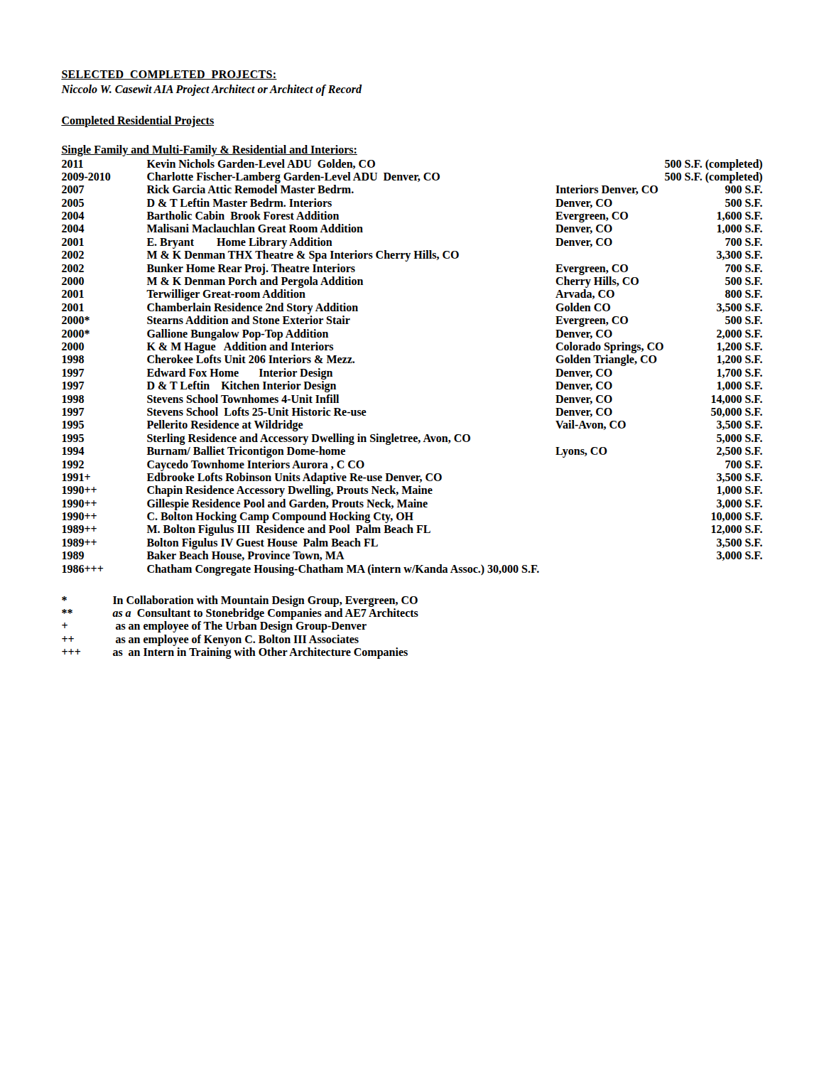SELECTED COMPLETED PROJECTS:
Niccolo W. Casewit AIA Project Architect or Architect of Record
Completed Residential Projects
Single Family and Multi-Family & Residential and Interiors:
| 2011 | Kevin Nichols Garden-Level ADU Golden, CO | | 500 S.F. (completed) |
| 2009-2010 | Charlotte Fischer-Lamberg Garden-Level ADU Denver, CO | | 500 S.F. (completed) |
| 2007 | Rick Garcia Attic Remodel Master Bedrm. | Interiors Denver, CO | 900 S.F. |
| 2005 | D & T Leftin Master Bedrm. Interiors | Denver, CO | 500 S.F. |
| 2004 | Bartholic Cabin Brook Forest Addition | Evergreen, CO | 1,600 S.F. |
| 2004 | Malisani Maclauchlan Great Room Addition | Denver, CO | 1,000 S.F. |
| 2001 | E. Bryant Home Library Addition | Denver, CO | 700 S.F. |
| 2002 | M & K Denman THX Theatre & Spa Interiors Cherry Hills, CO | | 3,300 S.F. |
| 2002 | Bunker Home Rear Proj. Theatre Interiors | Evergreen, CO | 700 S.F. |
| 2000 | M & K Denman Porch and Pergola Addition | Cherry Hills, CO | 500 S.F. |
| 2001 | Terwilliger Great-room Addition | Arvada, CO | 800 S.F. |
| 2001 | Chamberlain Residence 2nd Story Addition | Golden CO | 3,500 S.F. |
| 2000* | Stearns Addition and Stone Exterior Stair | Evergreen, CO | 500 S.F. |
| 2000* | Gallione Bungalow Pop-Top Addition | Denver, CO | 2,000 S.F. |
| 2000 | K & M Hague Addition and Interiors | Colorado Springs, CO | 1,200 S.F. |
| 1998 | Cherokee Lofts Unit 206 Interiors & Mezz. | Golden Triangle, CO | 1,200 S.F. |
| 1997 | Edward Fox Home Interior Design | Denver, CO | 1,700 S.F. |
| 1997 | D & T Leftin Kitchen Interior Design | Denver, CO | 1,000 S.F. |
| 1998 | Stevens School Townhomes 4-Unit Infill | Denver, CO | 14,000 S.F. |
| 1997 | Stevens School Lofts 25-Unit Historic Re-use | Denver, CO | 50,000 S.F. |
| 1995 | Pellerito Residence at Wildridge | Vail-Avon, CO | 3,500 S.F. |
| 1995 | Sterling Residence and Accessory Dwelling in Singletree, Avon, CO | | 5,000 S.F. |
| 1994 | Burnam/ Balliet Tricontigon Dome-home | Lyons, CO | 2,500 S.F. |
| 1992 | Caycedo Townhome Interiors Aurora , C CO | | 700 S.F. |
| 1991+ | Edbrooke Lofts Robinson Units Adaptive Re-use Denver, CO | | 3,500 S.F. |
| 1990++ | Chapin Residence Accessory Dwelling, Prouts Neck, Maine | | 1,000 S.F. |
| 1990++ | Gillespie Residence Pool and Garden, Prouts Neck, Maine | | 3,000 S.F. |
| 1990++ | C. Bolton Hocking Camp Compound Hocking Cty, OH | | 10,000 S.F. |
| 1989++ | M. Bolton Figulus III Residence and Pool Palm Beach FL | | 12,000 S.F. |
| 1989++ | Bolton Figulus IV Guest House Palm Beach FL | | 3,500 S.F. |
| 1989 | Baker Beach House, Province Town, MA | | 3,000 S.F. |
| 1986+++ | Chatham Congregate Housing-Chatham MA (intern w/Kanda Assoc.) 30,000 S.F. |
| * | In Collaboration with Mountain Design Group, Evergreen, CO |
| ** | as a Consultant to Stonebridge Companies and AE7 Architects |
| + | as an employee of The Urban Design Group-Denver |
| ++ | as an employee of Kenyon C. Bolton III Associates |
| +++ | as an Intern in Training with Other Architecture Companies |